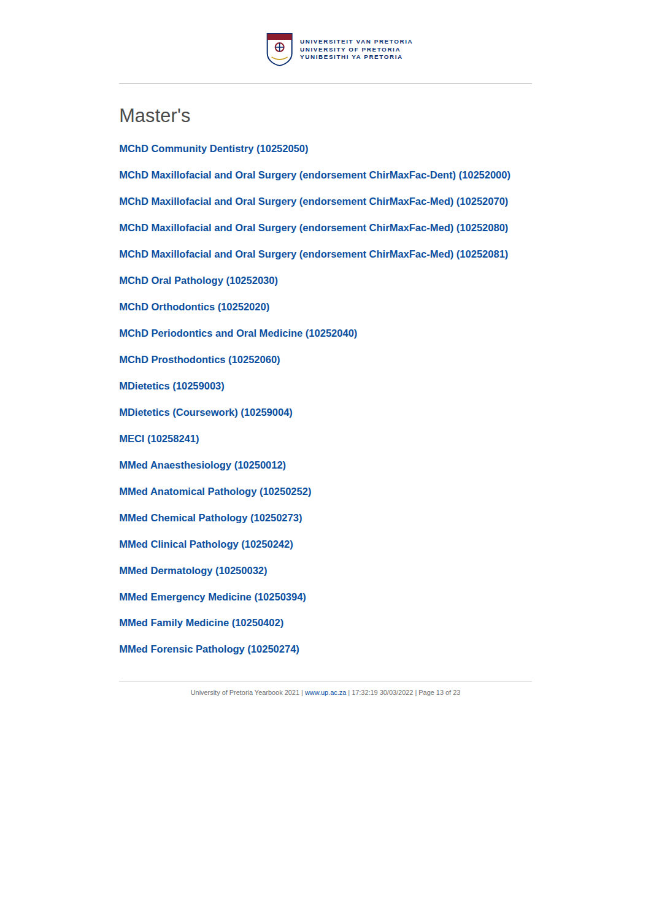Universiteit van Pretoria University of Pretoria Yunibesithi ya Pretoria
Master's
MChD Community Dentistry (10252050)
MChD Maxillofacial and Oral Surgery (endorsement ChirMaxFac-Dent) (10252000)
MChD Maxillofacial and Oral Surgery (endorsement ChirMaxFac-Med) (10252070)
MChD Maxillofacial and Oral Surgery (endorsement ChirMaxFac-Med) (10252080)
MChD Maxillofacial and Oral Surgery (endorsement ChirMaxFac-Med) (10252081)
MChD Oral Pathology (10252030)
MChD Orthodontics (10252020)
MChD Periodontics and Oral Medicine (10252040)
MChD Prosthodontics (10252060)
MDietetics (10259003)
MDietetics (Coursework) (10259004)
MECI (10258241)
MMed Anaesthesiology (10250012)
MMed Anatomical Pathology (10250252)
MMed Chemical Pathology (10250273)
MMed Clinical Pathology (10250242)
MMed Dermatology (10250032)
MMed Emergency Medicine (10250394)
MMed Family Medicine (10250402)
MMed Forensic Pathology (10250274)
University of Pretoria Yearbook 2021 | www.up.ac.za | 17:32:19 30/03/2022 | Page 13 of 23